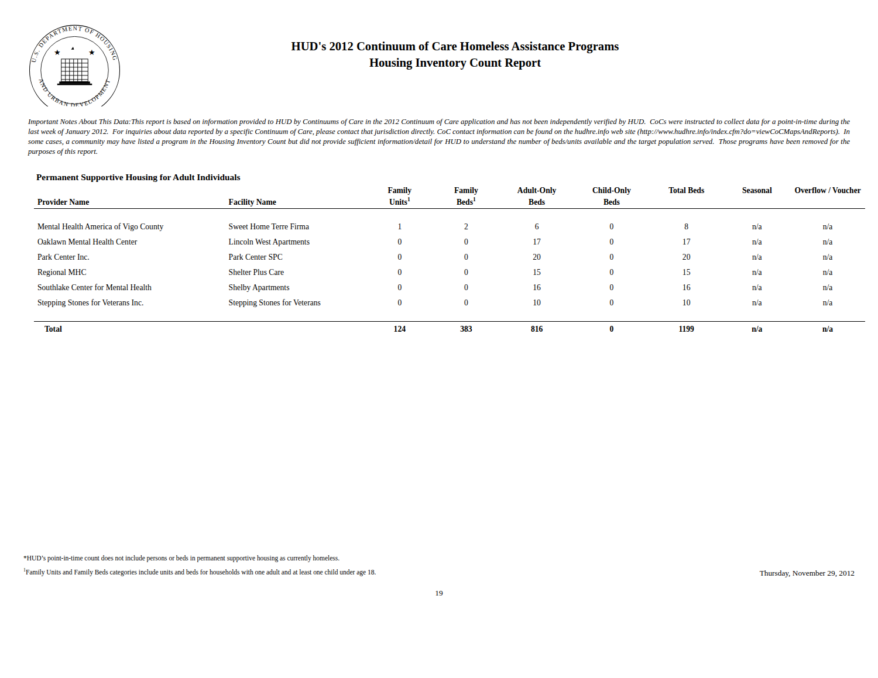U.S. DEPARTMENT OF HOUSING AND URBAN DEVELOPMENT ★ ★
HUD's 2012 Continuum of Care Homeless Assistance Programs
Housing Inventory Count Report
Important Notes About This Data: This report is based on information provided to HUD by Continuums of Care in the 2012 Continuum of Care application and has not been independently verified by HUD. CoCs were instructed to collect data for a point-in-time during the last week of January 2012. For inquiries about data reported by a specific Continuum of Care, please contact that jurisdiction directly. CoC contact information can be found on the hudhre.info web site (http://www.hudhre.info/index.cfm?do=viewCoCMapsAndReports). In some cases, a community may have listed a program in the Housing Inventory Count but did not provide sufficient information/detail for HUD to understand the number of beds/units available and the target population served. Those programs have been removed for the purposes of this report.
Permanent Supportive Housing for Adult Individuals
| | | Family | Family | Adult-Only | Child-Only | Total Beds | Seasonal | Overflow / Voucher |
| --- | --- | --- | --- | --- | --- | --- | --- | --- |
| Provider Name | Facility Name | Units 1 | Beds 1 | Beds | Beds | | | |
| Mental Health America of Vigo County | Sweet Home Terre Firma | 1 | 2 | 6 | 0 | 8 | n/a | n/a |
| Oaklawn Mental Health Center | Lincoln West Apartments | 0 | 0 | 17 | 0 | 17 | n/a | n/a |
| Park Center Inc. | Park Center SPC | 0 | 0 | 20 | 0 | 20 | n/a | n/a |
| Regional MHC | Shelter Plus Care | 0 | 0 | 15 | 0 | 15 | n/a | n/a |
| Southlake Center for Mental Health | Shelby Apartments | 0 | 0 | 16 | 0 | 16 | n/a | n/a |
| Stepping Stones for Veterans Inc. | Stepping Stones for Veterans | 0 | 0 | 10 | 0 | 10 | n/a | n/a |
| Total | | 124 | 383 | 816 | 0 | 1199 | n/a | n/a |
*HUD’s point-in-time count does not include persons or beds in permanent supportive housing as currently homeless.
1Family Units and Family Beds categories include units and beds for households with one adult and at least one child under age 18.
Thursday, November 29, 2012
19